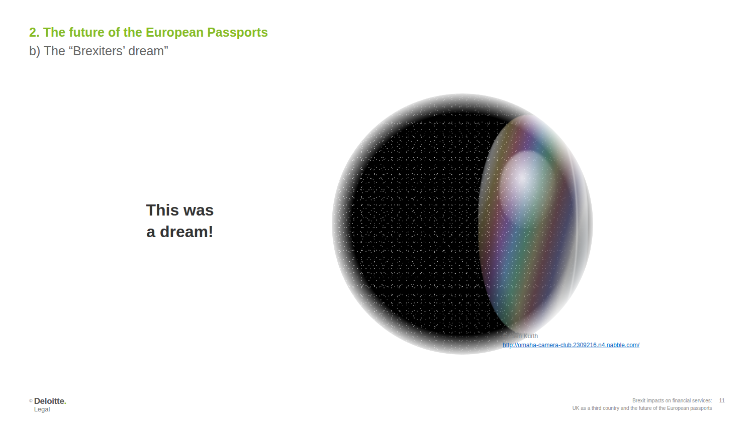2. The future of the European Passports
b) The “Brexiters’ dream”
This was
a dream!
© Allen Kurth
http://omaha-camera-club.2309216.n4.nabble.com/
© Deloitte. Legal
Brexit impacts on financial services:
UK as a third country and the future of the European passports
11